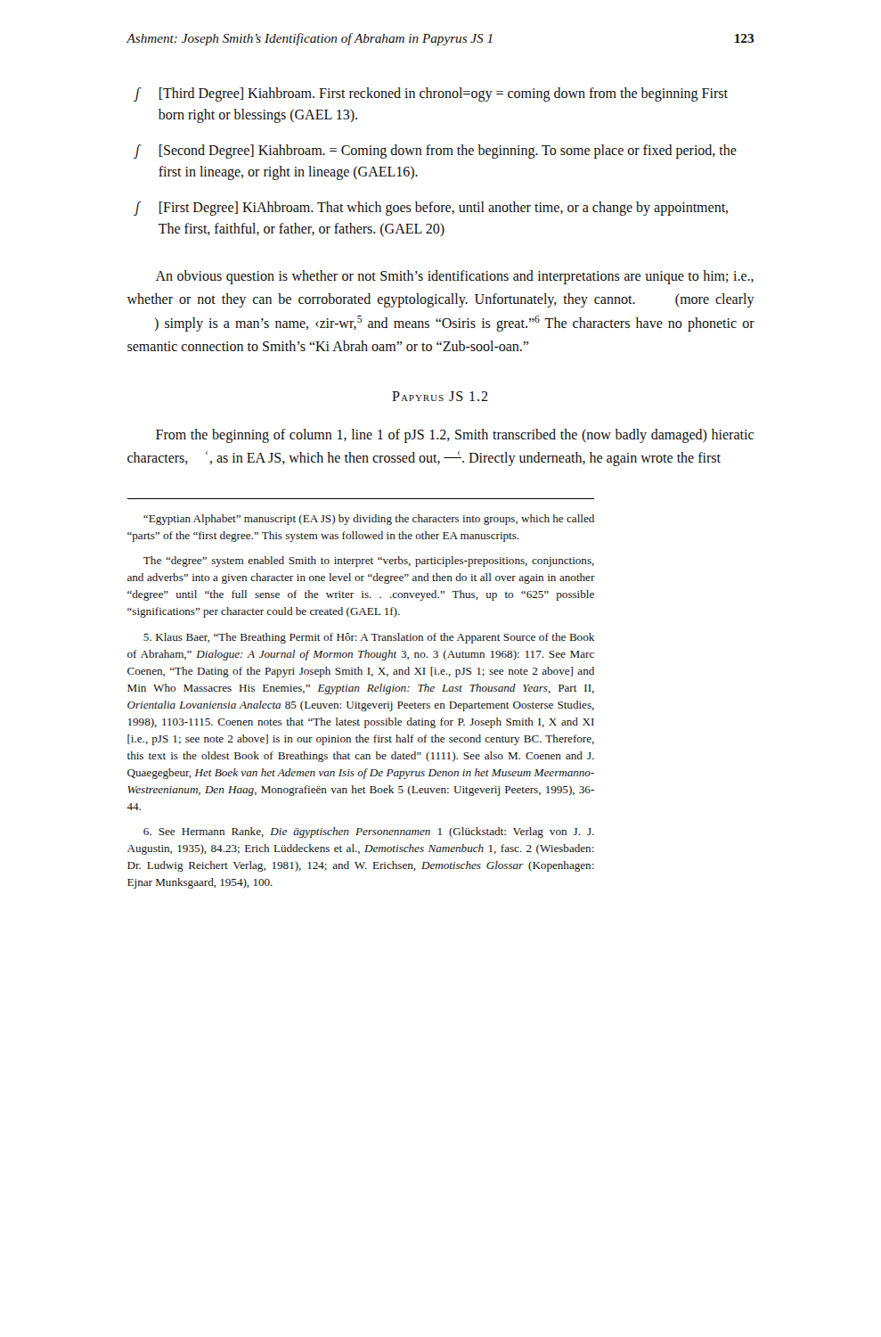Ashment: Joseph Smith’s Identification of Abraham in Papyrus JS 1 123
[Third Degree] Kiahbroam. First reckoned in chronol=ogy = coming down from the beginning First born right or blessings (GAEL 13).
[Second Degree] Kiahbroam. = Coming down from the beginning. To some place or fixed period, the first in lineage, or right in lineage (GAEL16).
[First Degree] KiAhbroam. That which goes before, until another time, or a change by appointment, The first, faithful, or father, or fathers. (GAEL 20)
An obvious question is whether or not Smith’s identifications and interpretations are unique to him; i.e., whether or not they can be corroborated egyptologically. Unfortunately, they cannot. 𓋹𓂀 (more clearly 𓂀𓋹) simply is a man’s name, ‹zir-wr,5 and means “Osiris is great.”6 The characters have no phonetic or semantic connection to Smith’s “Ki Abrah oam” or to “Zub-sool-oan.”
Papyrus JS 1.2
From the beginning of column 1, line 1 of pJS 1.2, Smith transcribed the (now badly damaged) hieratic characters, 𓀀ʿ, as in EA JS, which he then crossed out, 𓀀ʿ. Directly underneath, he again wrote the first
“Egyptian Alphabet” manuscript (EA JS) by dividing the characters into groups, which he called “parts” of the “first degree.” This system was followed in the other EA manuscripts.
The “degree” system enabled Smith to interpret “verbs, participles-prepositions, conjunctions, and adverbs” into a given character in one level or “degree” and then do it all over again in another “degree” until “the full sense of the writer is. . .conveyed.” Thus, up to “625” possible “significations” per character could be created (GAEL 1f).
5. Klaus Baer, “The Breathing Permit of Hôr: A Translation of the Apparent Source of the Book of Abraham,” Dialogue: A Journal of Mormon Thought 3, no. 3 (Autumn 1968): 117. See Marc Coenen, “The Dating of the Papyri Joseph Smith I, X, and XI [i.e., pJS 1; see note 2 above] and Min Who Massacres His Enemies,” Egyptian Religion: The Last Thousand Years, Part II, Orientalia Lovaniensia Analecta 85 (Leuven: Uitgeverij Peeters en Departement Oosterse Studies, 1998), 1103-1115. Coenen notes that “The latest possible dating for P. Joseph Smith I, X and XI [i.e., pJS 1; see note 2 above] is in our opinion the first half of the second century BC. Therefore, this text is the oldest Book of Breathings that can be dated” (1111). See also M. Coenen and J. Quaegegbeur, Het Boek van het Ademen van Isis of De Papyrus Denon in het Museum Meermanno-Westreenianum, Den Haag, Monografieën van het Boek 5 (Leuven: Uitgeverij Peeters, 1995), 36-44.
6. See Hermann Ranke, Die ägyptischen Personennamen 1 (Glückstadt: Verlag von J. J. Augustin, 1935), 84.23; Erich Lüddeckens et al., Demotisches Namenbuch 1, fasc. 2 (Wiesbaden: Dr. Ludwig Reichert Verlag, 1981), 124; and W. Erichsen, Demotisches Glossar (Kopenhagen: Ejnar Munksgaard, 1954), 100.